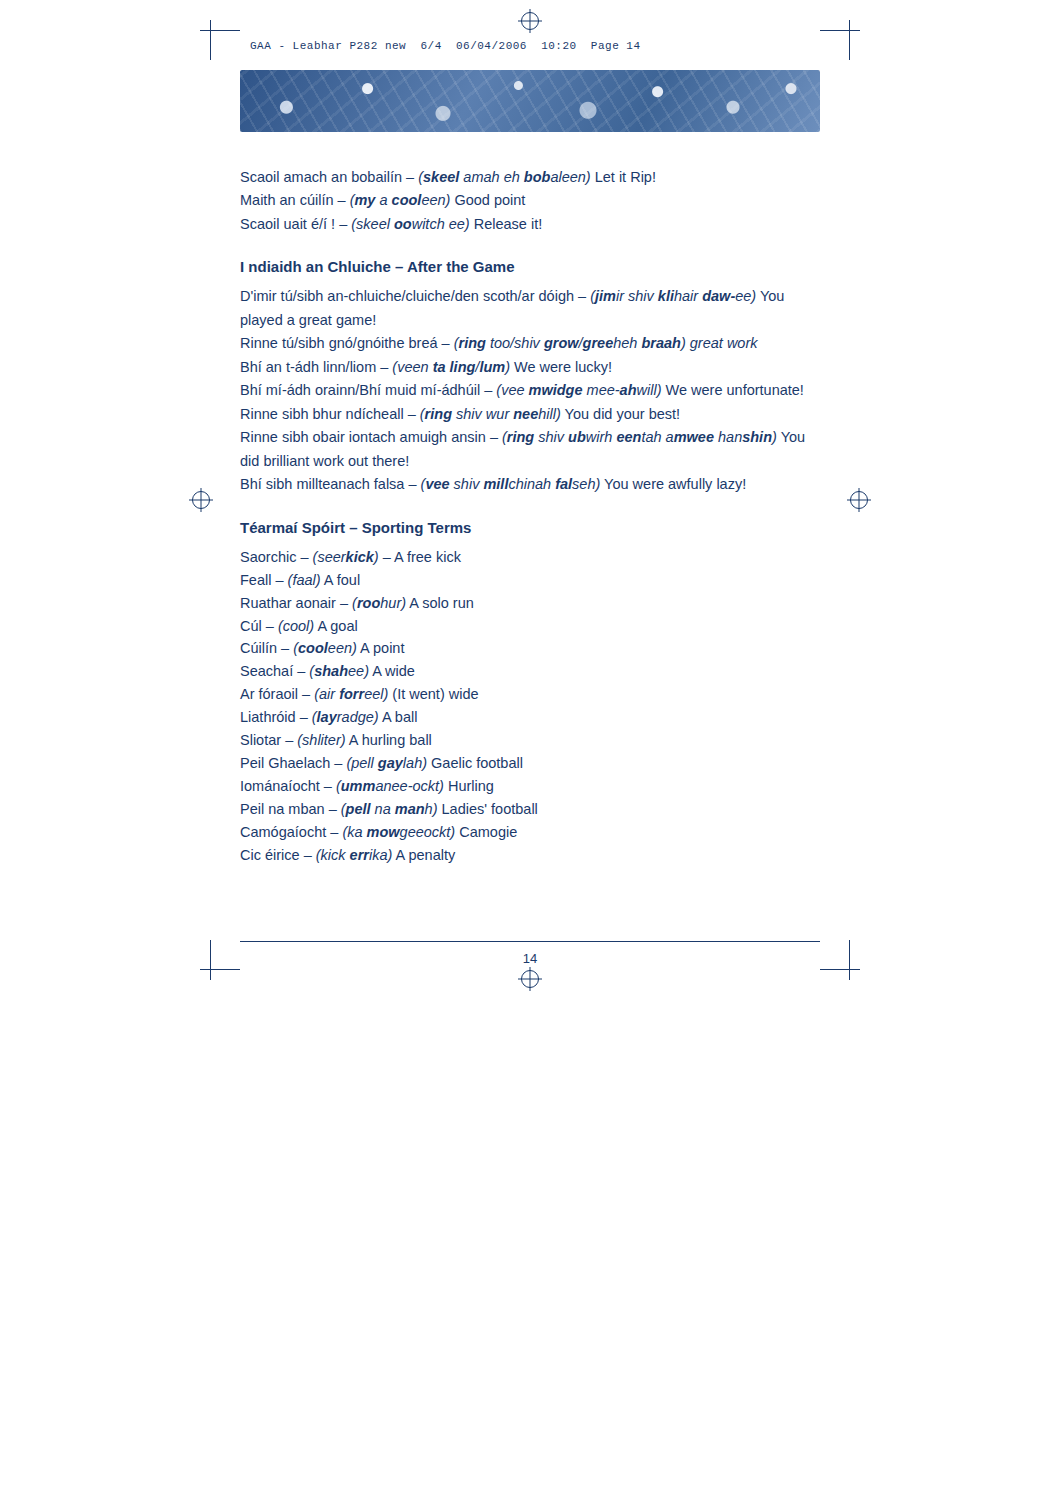GAA - Leabhar P282 new 6/4 06/04/2006 10:20 Page 14
Scaoil amach an bobailín – (skeel amah eh bobaleen) Let it Rip!
Maith an cúilín – (my a cooleen) Good point
Scaoil uait é/í ! – (skeel oowitch ee) Release it!
I ndiaidh an Chluiche – After the Game
D'imir tú/sibh an-chluiche/cluiche/den scoth/ar dóigh – (jimir shiv klihair daw-ee) You played a great game!
Rinne tú/sibh gnó/gnóithe breá – (ring too/shiv grow/greeheh braah) great work
Bhí an t-ádh linn/liom – (veen ta ling/lum) We were lucky!
Bhí mí-ádh orainn/Bhí muid mí-ádhúil – (vee mwidge mee-ahwill) We were unfortunate!
Rinne sibh bhur ndícheall – (ring shiv wur neehill) You did your best!
Rinne sibh obair iontach amuigh ansin – (ring shiv ubwirh eentah amwee hanshin) You did brilliant work out there!
Bhí sibh millteanach falsa – (vee shiv millchinah falseh) You were awfully lazy!
Téarmaí Spóirt – Sporting Terms
Saorchic – (seerkick) – A free kick
Feall – (faal) A foul
Ruathar aonair – (roohur) A solo run
Cúl – (cool) A goal
Cúilín – (cooleen) A point
Seachaí – (shahee) A wide
Ar fóraoil – (air forreel) (It went) wide
Liathróid – (layradge) A ball
Sliotar – (shliter) A hurling ball
Peil Ghaelach – (pell gaylah) Gaelic football
Iománaíocht – (ummanee-ockt) Hurling
Peil na mban – (pell na manh) Ladies' football
Camógaíocht – (ka mowgeeockt) Camogie
Cic éirice – (kick errika) A penalty
14